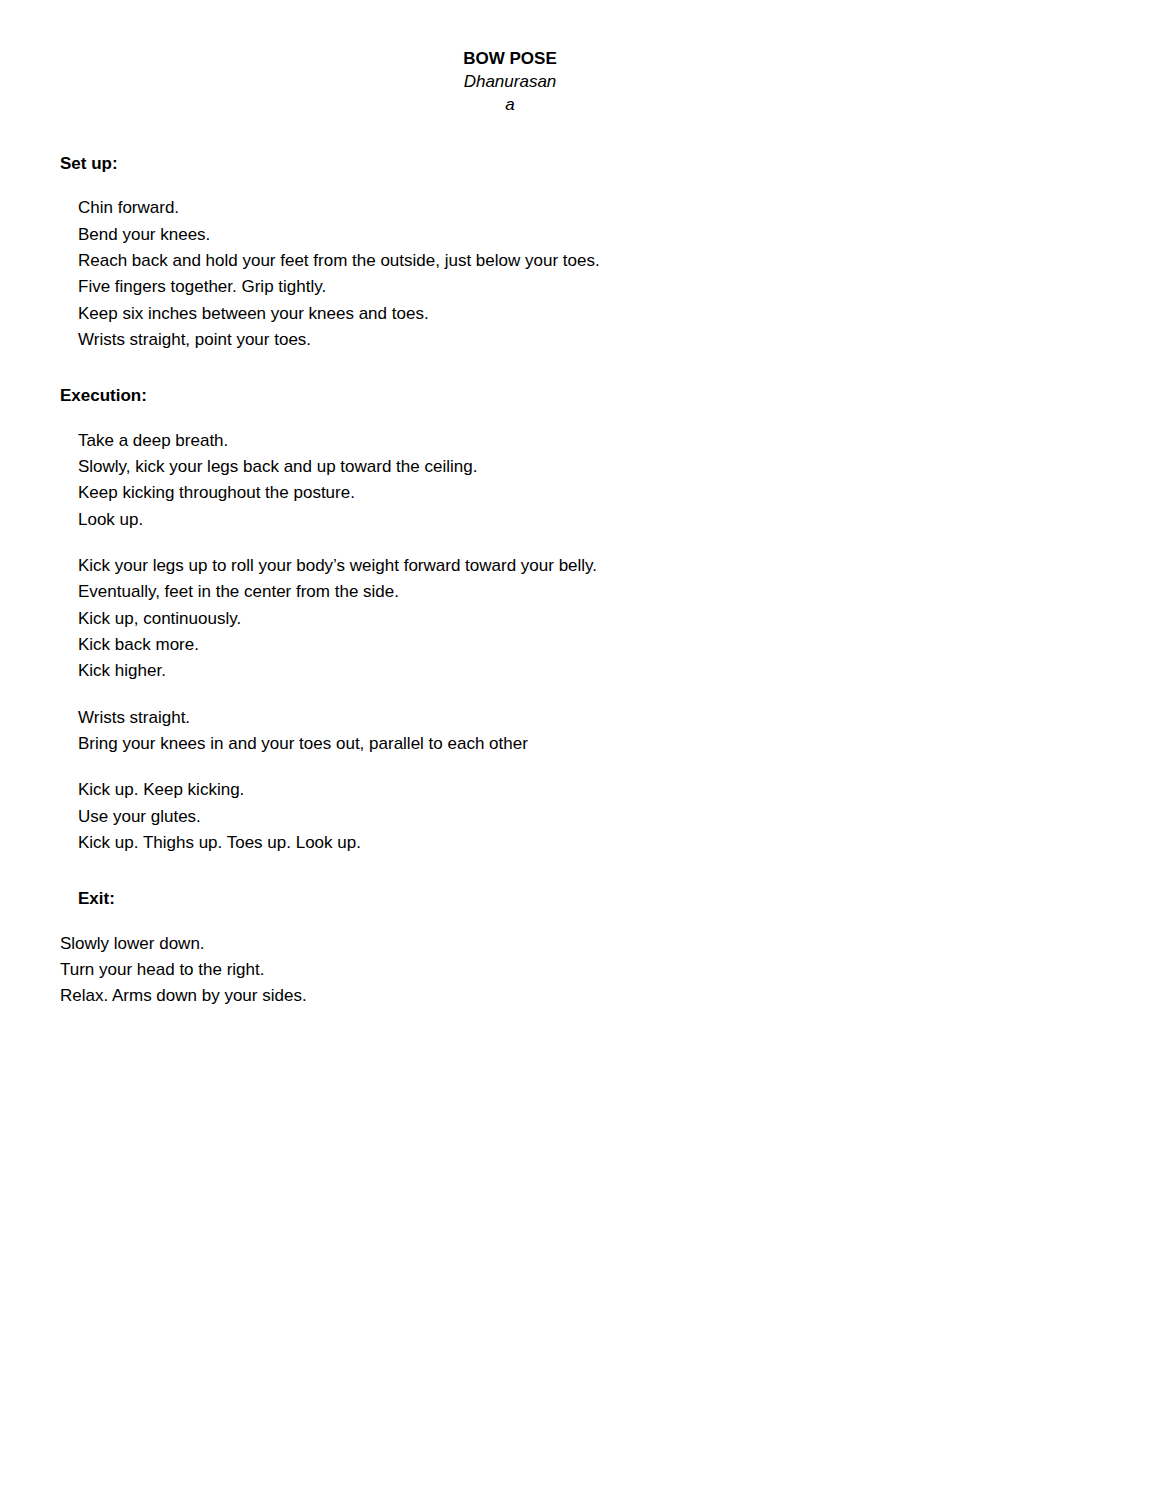BOW POSE
Dhanurasan a
Set up:
Chin forward.
Bend your knees.
Reach back and hold your feet from the outside, just below your toes.
Five fingers together. Grip tightly.
Keep six inches between your knees and toes.
Wrists straight, point your toes.
Execution:
Take a deep breath.
Slowly, kick your legs back and up toward the ceiling.
Keep kicking throughout the posture.
Look up.
Kick your legs up to roll your body’s weight forward toward your belly.
Eventually, feet in the center from the side.
Kick up, continuously.
Kick back more.
Kick higher.
Wrists straight.
Bring your knees in and your toes out, parallel to each other
Kick up. Keep kicking.
Use your glutes.
Kick up. Thighs up. Toes up. Look up.
Exit:
Slowly lower down.
Turn your head to the right.
Relax. Arms down by your sides.